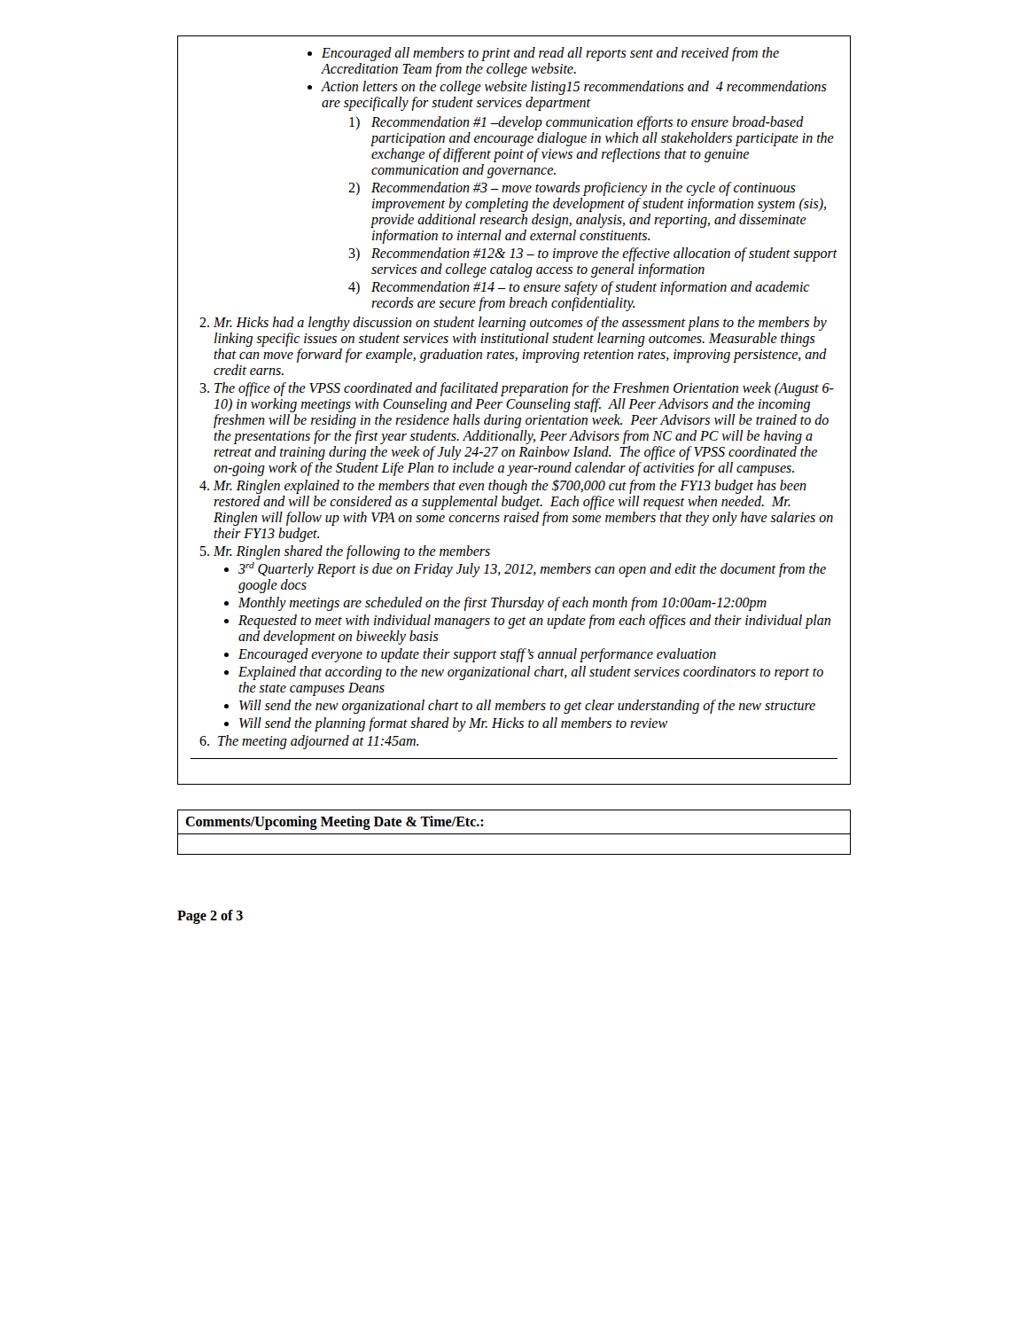Encouraged all members to print and read all reports sent and received from the Accreditation Team from the college website.
Action letters on the college website listing15 recommendations and 4 recommendations are specifically for student services department
Recommendation #1 –develop communication efforts to ensure broad-based participation and encourage dialogue in which all stakeholders participate in the exchange of different point of views and reflections that to genuine communication and governance.
Recommendation #3 – move towards proficiency in the cycle of continuous improvement by completing the development of student information system (sis), provide additional research design, analysis, and reporting, and disseminate information to internal and external constituents.
Recommendation #12& 13 – to improve the effective allocation of student support services and college catalog access to general information
Recommendation #14 – to ensure safety of student information and academic records are secure from breach confidentiality.
Mr. Hicks had a lengthy discussion on student learning outcomes of the assessment plans to the members by linking specific issues on student services with institutional student learning outcomes. Measurable things that can move forward for example, graduation rates, improving retention rates, improving persistence, and credit earns.
The office of the VPSS coordinated and facilitated preparation for the Freshmen Orientation week (August 6-10) in working meetings with Counseling and Peer Counseling staff. All Peer Advisors and the incoming freshmen will be residing in the residence halls during orientation week. Peer Advisors will be trained to do the presentations for the first year students. Additionally, Peer Advisors from NC and PC will be having a retreat and training during the week of July 24-27 on Rainbow Island. The office of VPSS coordinated the on-going work of the Student Life Plan to include a year-round calendar of activities for all campuses.
Mr. Ringlen explained to the members that even though the $700,000 cut from the FY13 budget has been restored and will be considered as a supplemental budget. Each office will request when needed. Mr. Ringlen will follow up with VPA on some concerns raised from some members that they only have salaries on their FY13 budget.
Mr. Ringlen shared the following to the members
3rd Quarterly Report is due on Friday July 13, 2012, members can open and edit the document from the google docs
Monthly meetings are scheduled on the first Thursday of each month from 10:00am-12:00pm
Requested to meet with individual managers to get an update from each offices and their individual plan and development on biweekly basis
Encouraged everyone to update their support staff’s annual performance evaluation
Explained that according to the new organizational chart, all student services coordinators to report to the state campuses Deans
Will send the new organizational chart to all members to get clear understanding of the new structure
Will send the planning format shared by Mr. Hicks to all members to review
The meeting adjourned at 11:45am.
Comments/Upcoming Meeting Date & Time/Etc.:
Page 2 of 3